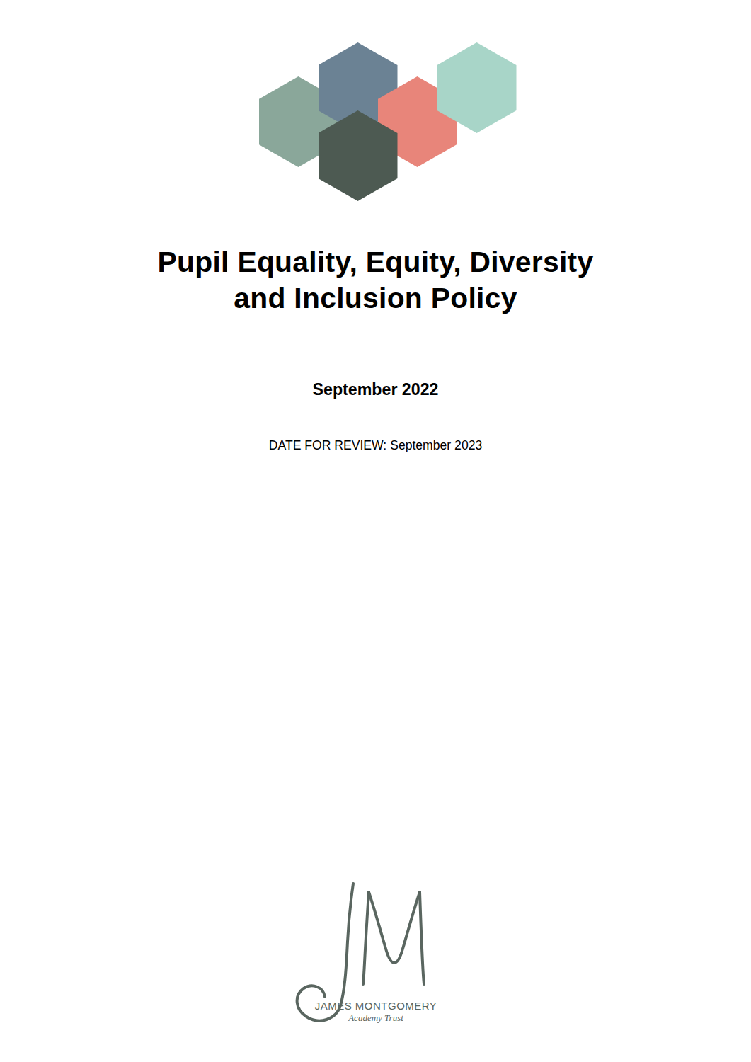Pupil Equality, Equity, Diversity and Inclusion Policy
September 2022
DATE FOR REVIEW: September 2023
JAMES MONTGOMERY Academy Trust